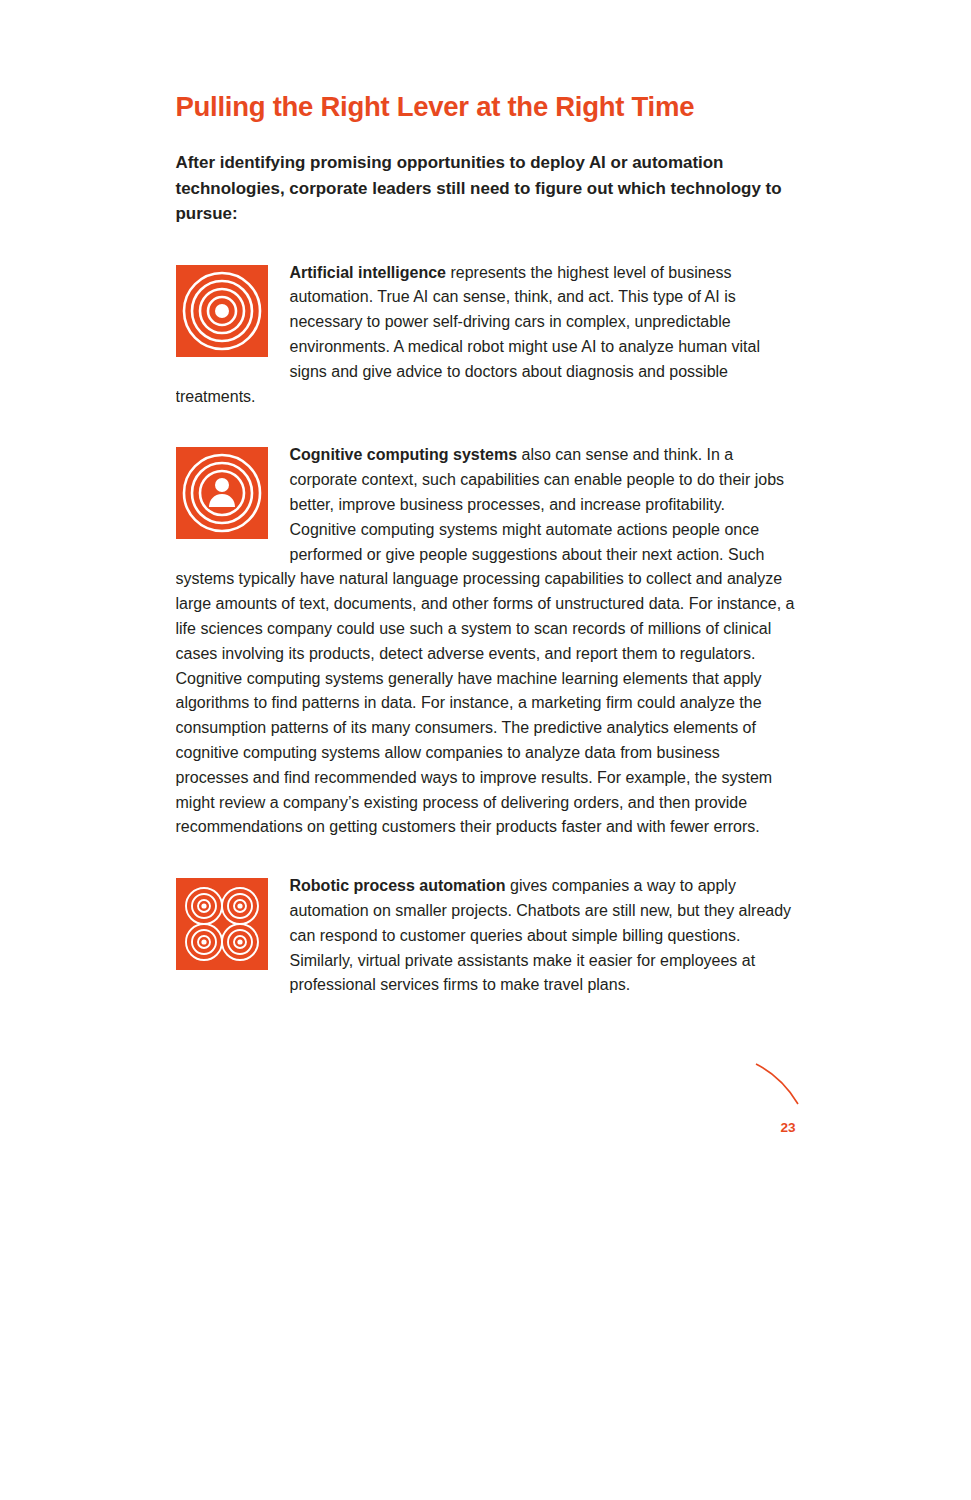Pulling the Right Lever at the Right Time
After identifying promising opportunities to deploy AI or automation technologies, corporate leaders still need to figure out which technology to pursue:
Artificial intelligence represents the highest level of business automation. True AI can sense, think, and act. This type of AI is necessary to power self-driving cars in complex, unpredictable environments. A medical robot might use AI to analyze human vital signs and give advice to doctors about diagnosis and possible treatments.
Cognitive computing systems also can sense and think. In a corporate context, such capabilities can enable people to do their jobs better, improve business processes, and increase profitability. Cognitive computing systems might automate actions people once performed or give people suggestions about their next action. Such systems typically have natural language processing capabilities to collect and analyze large amounts of text, documents, and other forms of unstructured data. For instance, a life sciences company could use such a system to scan records of millions of clinical cases involving its products, detect adverse events, and report them to regulators. Cognitive computing systems generally have machine learning elements that apply algorithms to find patterns in data. For instance, a marketing firm could analyze the consumption patterns of its many consumers. The predictive analytics elements of cognitive computing systems allow companies to analyze data from business processes and find recommended ways to improve results. For example, the system might review a company’s existing process of delivering orders, and then provide recommendations on getting customers their products faster and with fewer errors.
Robotic process automation gives companies a way to apply automation on smaller projects. Chatbots are still new, but they already can respond to customer queries about simple billing questions. Similarly, virtual private assistants make it easier for employees at professional services firms to make travel plans.
23